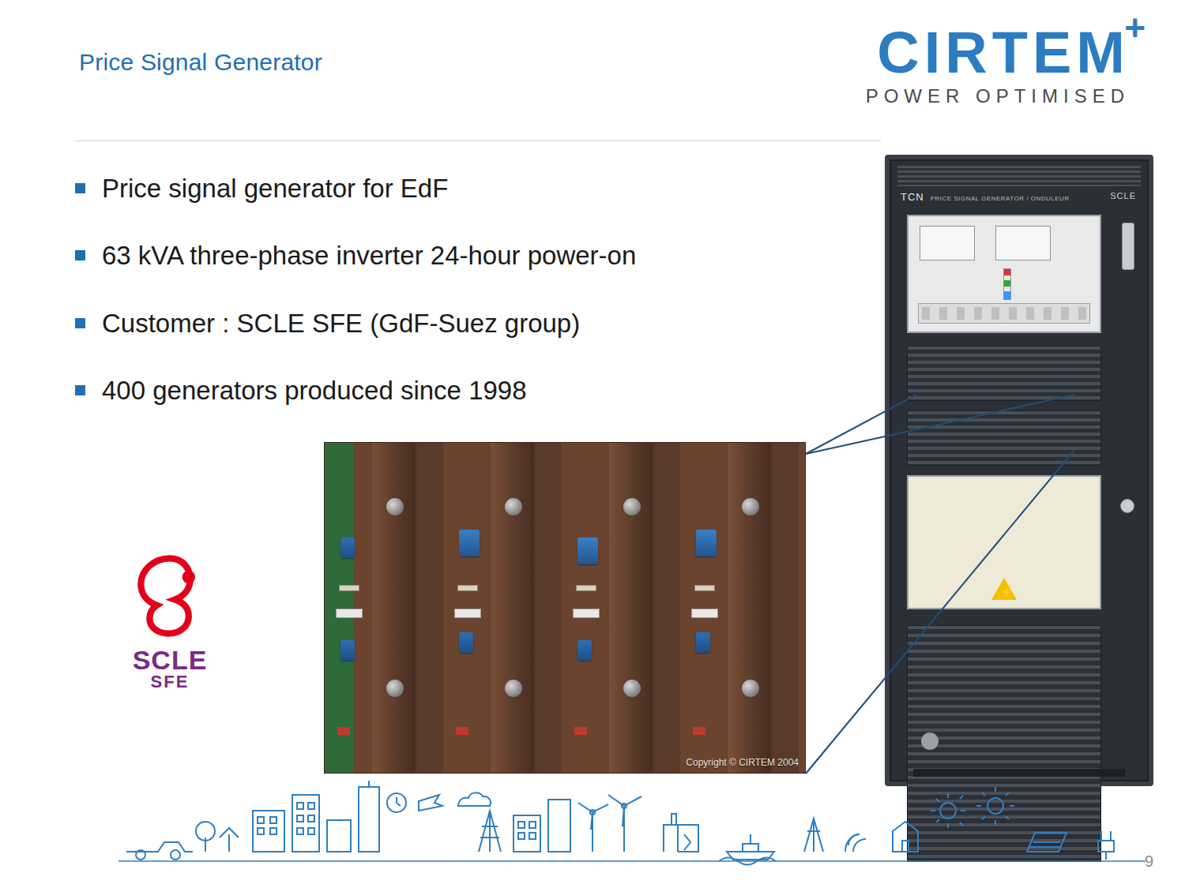Price Signal Generator
CIRTEM+
POWER OPTIMISED
Price signal generator for EdF
63 kVA three-phase inverter 24-hour power-on
Customer : SCLE SFE (GdF-Suez group)
400 generators produced since 1998
SCLESFE
TCNPRICE SIGNAL GENERATOR / ONDULEUR
SCLE
Copyright © CIRTEM 2004
9